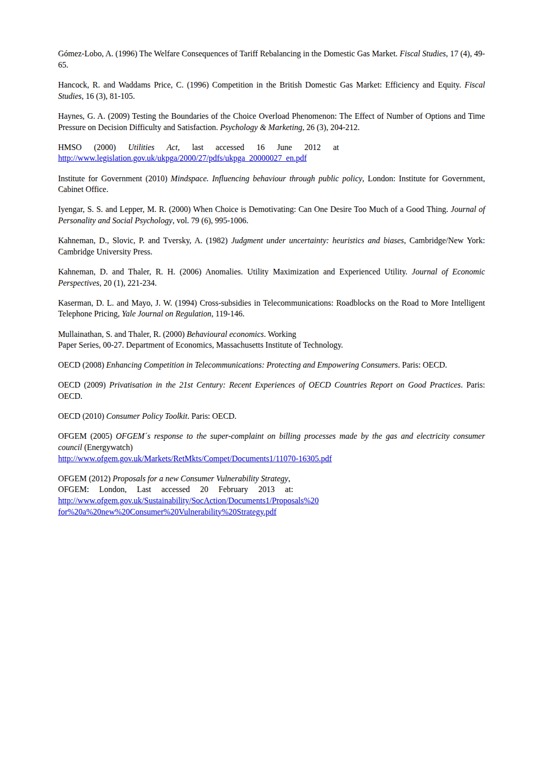Gómez-Lobo, A. (1996) The Welfare Consequences of Tariff Rebalancing in the Domestic Gas Market. Fiscal Studies, 17 (4), 49-65.
Hancock, R. and Waddams Price, C. (1996) Competition in the British Domestic Gas Market: Efficiency and Equity. Fiscal Studies, 16 (3), 81-105.
Haynes, G. A. (2009) Testing the Boundaries of the Choice Overload Phenomenon: The Effect of Number of Options and Time Pressure on Decision Difficulty and Satisfaction. Psychology & Marketing, 26 (3), 204-212.
HMSO (2000) Utilities Act, last accessed 16 June 2012 at
http://www.legislation.gov.uk/ukpga/2000/27/pdfs/ukpga_20000027_en.pdf
Institute for Government (2010) Mindspace. Influencing behaviour through public policy, London: Institute for Government, Cabinet Office.
Iyengar, S. S. and Lepper, M. R. (2000) When Choice is Demotivating: Can One Desire Too Much of a Good Thing. Journal of Personality and Social Psychology, vol. 79 (6), 995-1006.
Kahneman, D., Slovic, P. and Tversky, A. (1982) Judgment under uncertainty: heuristics and biases, Cambridge/New York: Cambridge University Press.
Kahneman, D. and Thaler, R. H. (2006) Anomalies. Utility Maximization and Experienced Utility. Journal of Economic Perspectives, 20 (1), 221-234.
Kaserman, D. L. and Mayo, J. W. (1994) Cross-subsidies in Telecommunications: Roadblocks on the Road to More Intelligent Telephone Pricing, Yale Journal on Regulation, 119-146.
Mullainathan, S. and Thaler, R. (2000) Behavioural economics. Working
Paper Series, 00-27. Department of Economics, Massachusetts Institute of Technology.
OECD (2008) Enhancing Competition in Telecommunications: Protecting and Empowering Consumers. Paris: OECD.
OECD (2009) Privatisation in the 21st Century: Recent Experiences of OECD Countries Report on Good Practices. Paris: OECD.
OECD (2010) Consumer Policy Toolkit. Paris: OECD.
OFGEM (2005) OFGEM´s response to the super-complaint on billing processes made by the gas and electricity consumer council (Energywatch)
http://www.ofgem.gov.uk/Markets/RetMkts/Compet/Documents1/11070-16305.pdf
OFGEM (2012) Proposals for a new Consumer Vulnerability Strategy,
OFGEM: London, Last accessed 20 February 2013 at:
http://www.ofgem.gov.uk/Sustainability/SocAction/Documents1/Proposals%20
for%20a%20new%20Consumer%20Vulnerability%20Strategy.pdf